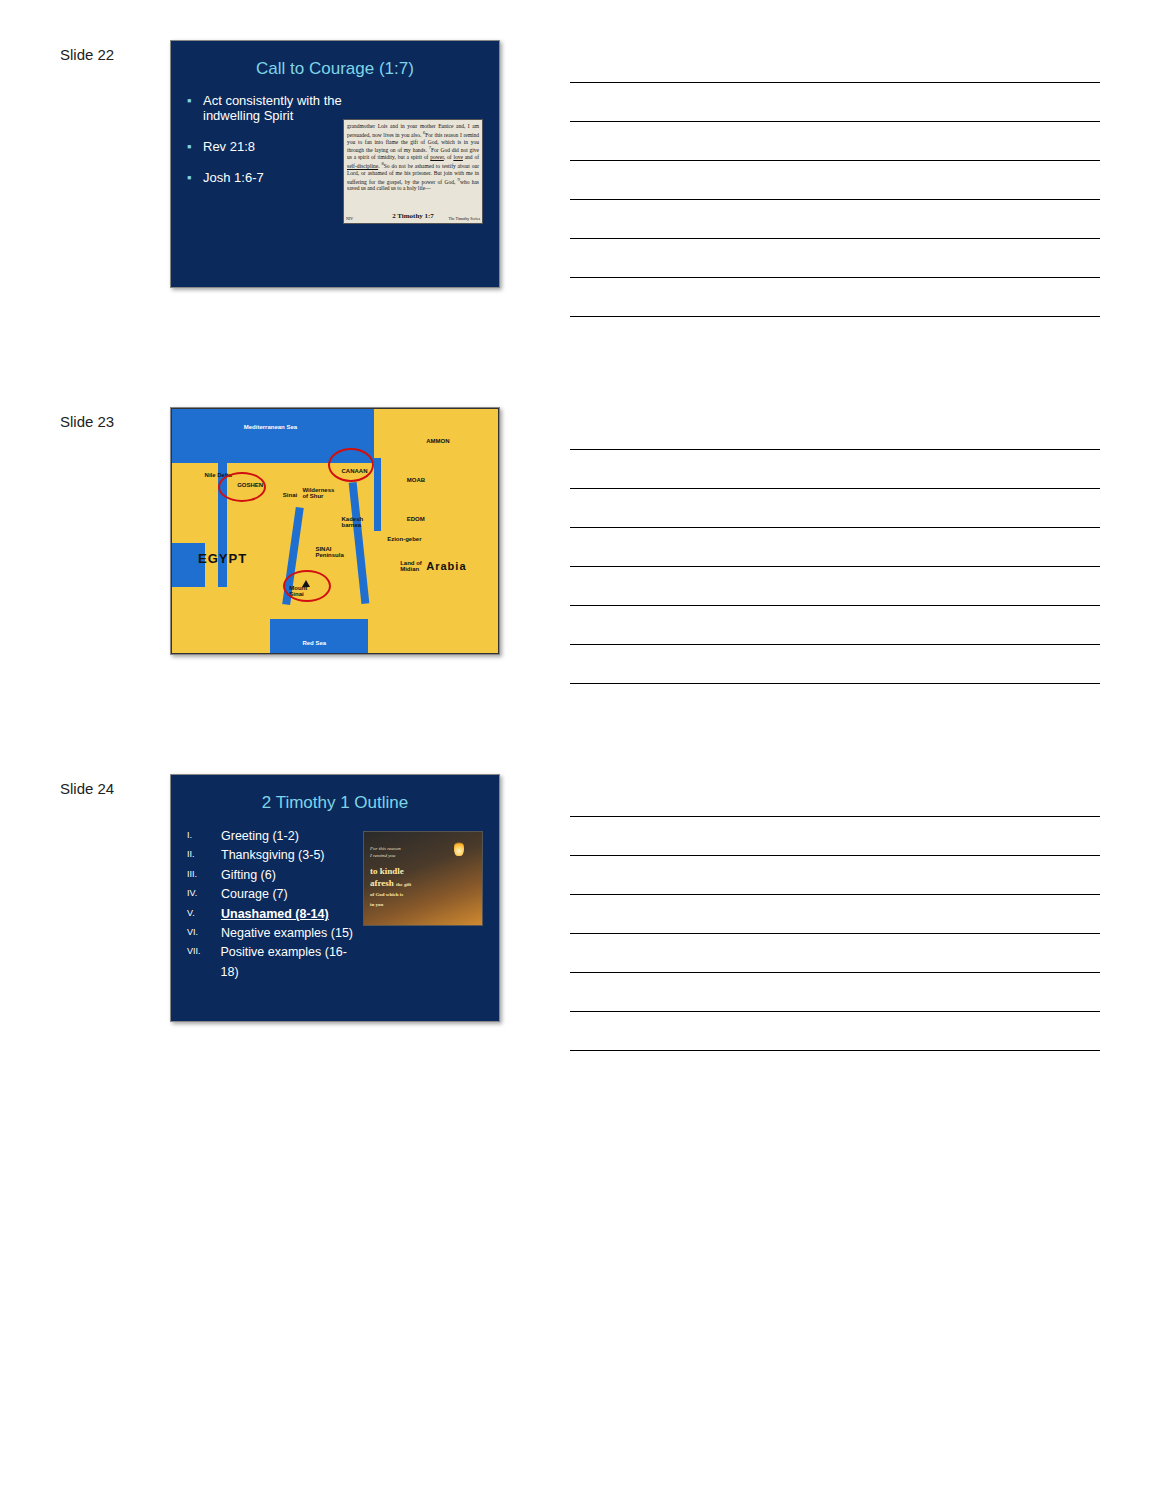Slide 22
Call to Courage (1:7)
Act consistently with the indwelling Spirit
Rev 21:8
Josh 1:6-7
grandmother Lois and in your mother Eunice and, I am persuaded, now lives in you also. 6For this reason I remind you to fan into flame the gift of God, which is in you through the laying on of my hands. 7For God did not give us a spirit of timidity, but a spirit of power, of love and of self-discipline. 8So do not be ashamed to testify about our Lord, or ashamed of me his prisoner. But join with me in suffering for the gospel, by the power of God, 9who has saved us and called us to a holy life— NIV 2 Timothy 1:7 The Timothy Series
Slide 23
Mediterranean Sea
CANAAN
AMMON
MOAB
EDOM
GOSHEN
Nile Delta
Sinai
Wilderness
of Shur
Kadesh
barnea
SINAI
Peninsula
Ezion-geber
Land of
Midian
Mount
Sinai
Red Sea
EGYPT
Arabia
Slide 24
2 Timothy 1 Outline
I. Greeting (1-2)
II. Thanksgiving (3-5)
III. Gifting (6)
IV. Courage (7)
V. Unashamed (8-14)
VI. Negative examples (15)
VII. Positive examples (16-18)
For this reason
I remind you
to kindle
afresh the gift
of God which is
in you